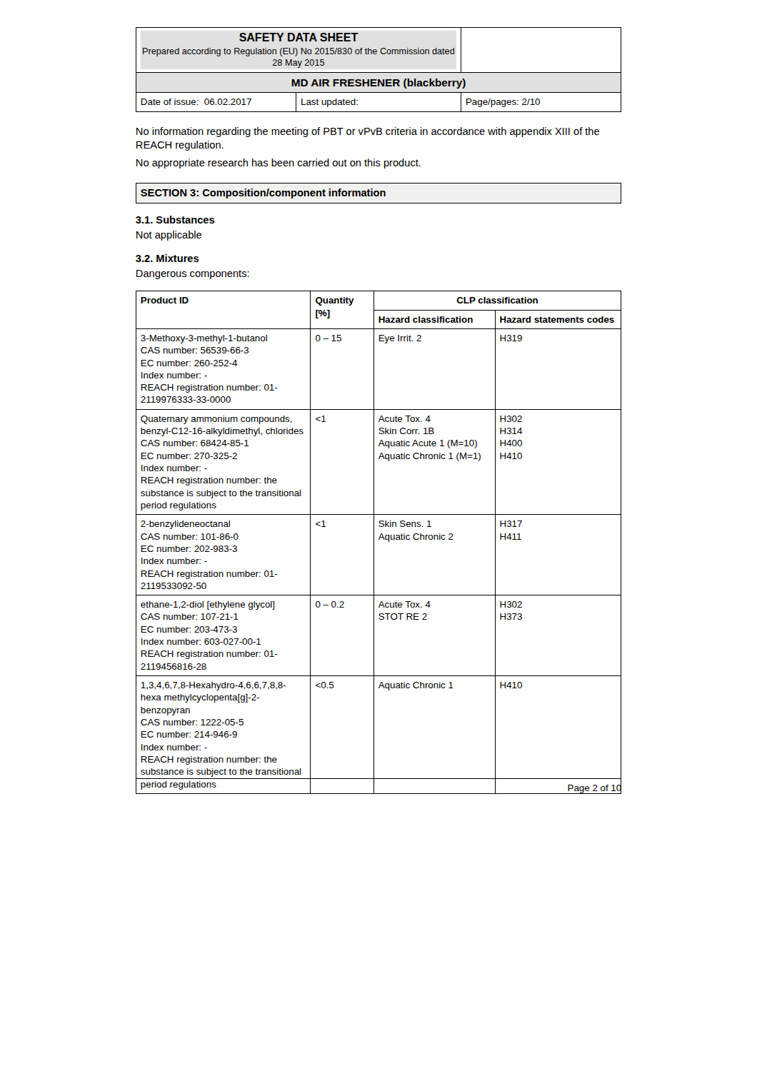| SAFETY DATA SHEET Prepared according to Regulation (EU) No 2015/830 of the Commission dated 28 May 2015 | |
| MD AIR FRESHENER (blackberry) |
| Date of issue: 06.02.2017 | Last updated: | Page/pages: 2/10 |
No information regarding the meeting of PBT or vPvB criteria in accordance with appendix XIII of the REACH regulation.
No appropriate research has been carried out on this product.
SECTION 3: Composition/component information
3.1. Substances
Not applicable
3.2. Mixtures
Dangerous components:
| Product ID | Quantity [%] | CLP classification |
| --- | --- | --- |
| Hazard classification | Hazard statements codes |
| 3-Methoxy-3-methyl-1-butanol CAS number: 56539-66-3 EC number: 260-252-4 Index number: - REACH registration number: 01-2119976333-33-0000 | 0 – 15 | Eye Irrit. 2 | H319 |
| Quaternary ammonium compounds, benzyl-C12-16-alkyldimethyl, chlorides CAS number: 68424-85-1 EC number: 270-325-2 Index number: - REACH registration number: the substance is subject to the transitional period regulations | <1 | Acute Tox. 4 Skin Corr. 1B Aquatic Acute 1 (M=10) Aquatic Chronic 1 (M=1) | H302 H314 H400 H410 |
| 2-benzylideneoctanal CAS number: 101-86-0 EC number: 202-983-3 Index number: - REACH registration number: 01-2119533092-50 | <1 | Skin Sens. 1 Aquatic Chronic 2 | H317 H411 |
| ethane-1,2-diol [ethylene glycol] CAS number: 107-21-1 EC number: 203-473-3 Index number: 603-027-00-1 REACH registration number: 01-2119456816-28 | 0 – 0.2 | Acute Tox. 4 STOT RE 2 | H302 H373 |
| 1,3,4,6,7,8-Hexahydro-4,6,6,7,8,8-hexa methylcyclopenta[g]-2-benzopyran CAS number: 1222-05-5 EC number: 214-946-9 Index number: - REACH registration number: the substance is subject to the transitional period regulations | <0.5 | Aquatic Chronic 1 | H410 |
Page 2 of 10